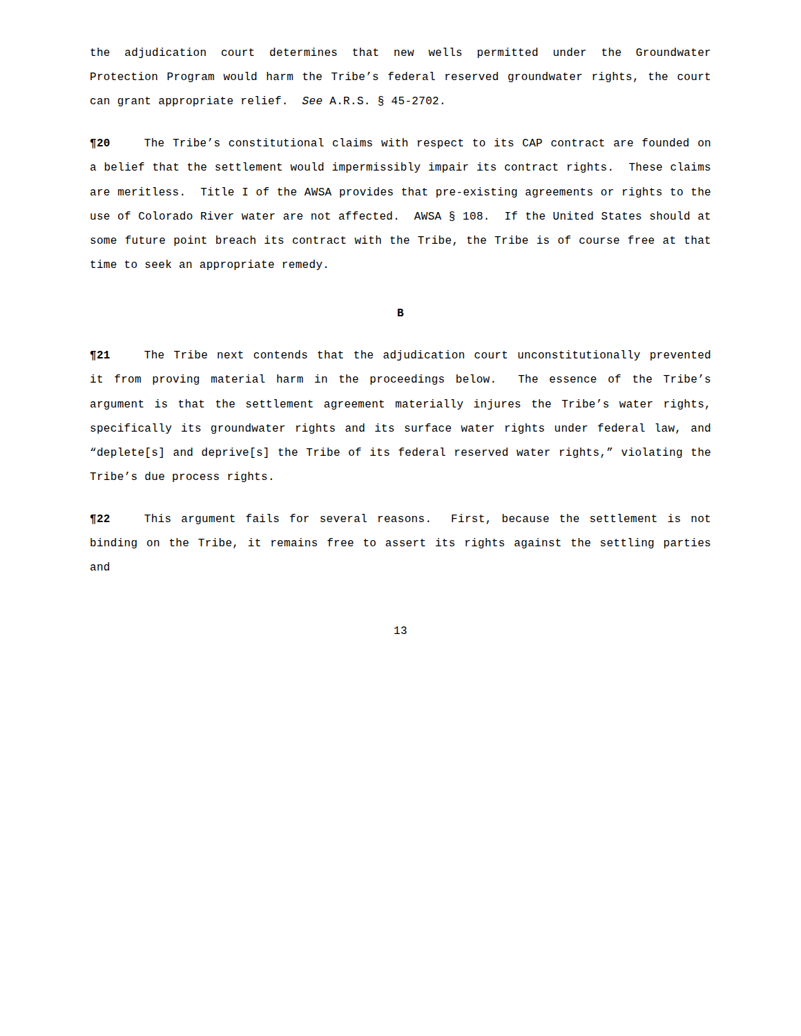the adjudication court determines that new wells permitted under the Groundwater Protection Program would harm the Tribe’s federal reserved groundwater rights, the court can grant appropriate relief. See A.R.S. § 45-2702.
¶20   The Tribe’s constitutional claims with respect to its CAP contract are founded on a belief that the settlement would impermissibly impair its contract rights. These claims are meritless. Title I of the AWSA provides that pre-existing agreements or rights to the use of Colorado River water are not affected. AWSA § 108. If the United States should at some future point breach its contract with the Tribe, the Tribe is of course free at that time to seek an appropriate remedy.
B
¶21   The Tribe next contends that the adjudication court unconstitutionally prevented it from proving material harm in the proceedings below. The essence of the Tribe’s argument is that the settlement agreement materially injures the Tribe’s water rights, specifically its groundwater rights and its surface water rights under federal law, and “deplete[s] and deprive[s] the Tribe of its federal reserved water rights,” violating the Tribe’s due process rights.
¶22   This argument fails for several reasons. First, because the settlement is not binding on the Tribe, it remains free to assert its rights against the settling parties and
13